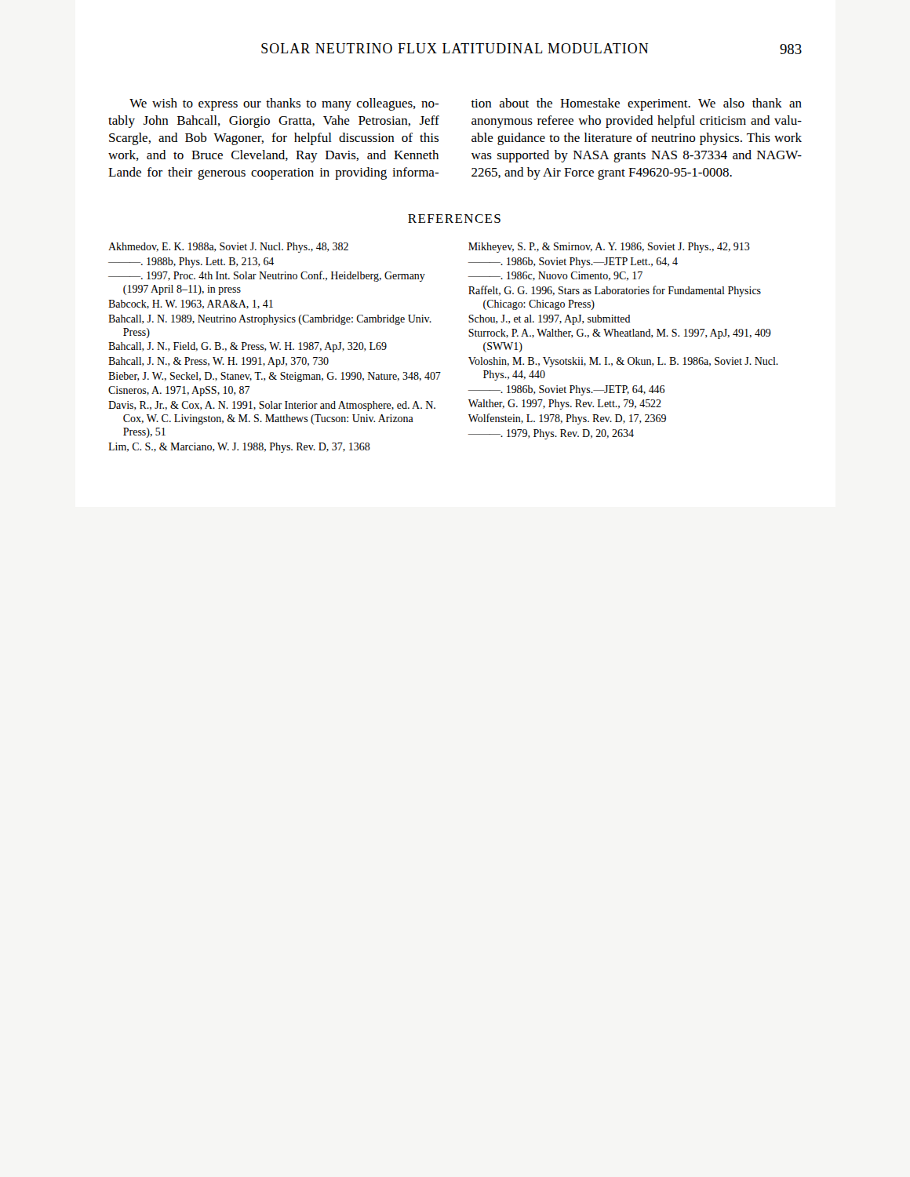Solar Neutrino Flux Latitudinal Modulation 983
We wish to express our thanks to many colleagues, notably John Bahcall, Giorgio Gratta, Vahe Petrosian, Jeff Scargle, and Bob Wagoner, for helpful discussion of this work, and to Bruce Cleveland, Ray Davis, and Kenneth Lande for their generous cooperation in providing information about the Homestake experiment. We also thank an anonymous referee who provided helpful criticism and valuable guidance to the literature of neutrino physics. This work was supported by NASA grants NAS 8-37334 and NAGW-2265, and by Air Force grant F49620-95-1-0008.
References
Akhmedov, E. K. 1988a, Soviet J. Nucl. Phys., 48, 382
———. 1988b, Phys. Lett. B, 213, 64
———. 1997, Proc. 4th Int. Solar Neutrino Conf., Heidelberg, Germany (1997 April 8–11), in press
Babcock, H. W. 1963, ARA&A, 1, 41
Bahcall, J. N. 1989, Neutrino Astrophysics (Cambridge: Cambridge Univ. Press)
Bahcall, J. N., Field, G. B., & Press, W. H. 1987, ApJ, 320, L69
Bahcall, J. N., & Press, W. H. 1991, ApJ, 370, 730
Bieber, J. W., Seckel, D., Stanev, T., & Steigman, G. 1990, Nature, 348, 407
Cisneros, A. 1971, ApSS, 10, 87
Davis, R., Jr., & Cox, A. N. 1991, Solar Interior and Atmosphere, ed. A. N. Cox, W. C. Livingston, & M. S. Matthews (Tucson: Univ. Arizona Press), 51
Lim, C. S., & Marciano, W. J. 1988, Phys. Rev. D, 37, 1368
Mikheyev, S. P., & Smirnov, A. Y. 1986, Soviet J. Phys., 42, 913
———. 1986b, Soviet Phys.—JETP Lett., 64, 4
———. 1986c, Nuovo Cimento, 9C, 17
Raffelt, G. G. 1996, Stars as Laboratories for Fundamental Physics (Chicago: Chicago Press)
Schou, J., et al. 1997, ApJ, submitted
Sturrock, P. A., Walther, G., & Wheatland, M. S. 1997, ApJ, 491, 409 (SWW1)
Voloshin, M. B., Vysotskii, M. I., & Okun, L. B. 1986a, Soviet J. Nucl. Phys., 44, 440
———. 1986b, Soviet Phys.—JETP, 64, 446
Walther, G. 1997, Phys. Rev. Lett., 79, 4522
Wolfenstein, L. 1978, Phys. Rev. D, 17, 2369
———. 1979, Phys. Rev. D, 20, 2634